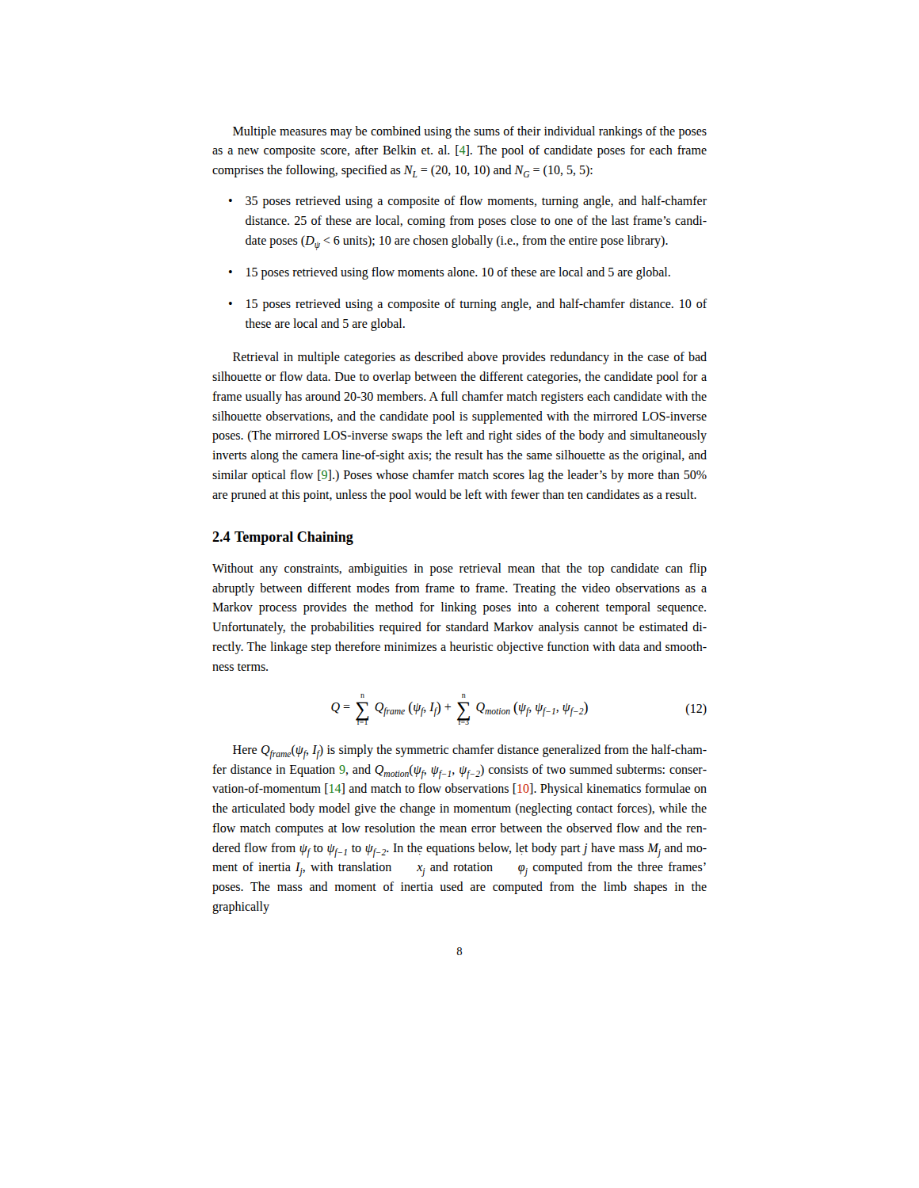Multiple measures may be combined using the sums of their individual rankings of the poses as a new composite score, after Belkin et. al. [4]. The pool of candidate poses for each frame comprises the following, specified as NL = (20, 10, 10) and NG = (10, 5, 5):
35 poses retrieved using a composite of flow moments, turning angle, and half-chamfer distance. 25 of these are local, coming from poses close to one of the last frame’s candidate poses (Dψ < 6 units); 10 are chosen globally (i.e., from the entire pose library).
15 poses retrieved using flow moments alone. 10 of these are local and 5 are global.
15 poses retrieved using a composite of turning angle, and half-chamfer distance. 10 of these are local and 5 are global.
Retrieval in multiple categories as described above provides redundancy in the case of bad silhouette or flow data. Due to overlap between the different categories, the candidate pool for a frame usually has around 20-30 members. A full chamfer match registers each candidate with the silhouette observations, and the candidate pool is supplemented with the mirrored LOS-inverse poses. (The mirrored LOS-inverse swaps the left and right sides of the body and simultaneously inverts along the camera line-of-sight axis; the result has the same silhouette as the original, and similar optical flow [9].) Poses whose chamfer match scores lag the leader’s by more than 50% are pruned at this point, unless the pool would be left with fewer than ten candidates as a result.
2.4 Temporal Chaining
Without any constraints, ambiguities in pose retrieval mean that the top candidate can flip abruptly between different modes from frame to frame. Treating the video observations as a Markov process provides the method for linking poses into a coherent temporal sequence. Unfortunately, the probabilities required for standard Markov analysis cannot be estimated directly. The linkage step therefore minimizes a heuristic objective function with data and smoothness terms.
Q = n∑f=1 Qframe (ψf, If) + n∑f=3 Qmotion (ψf, ψf−1, ψf−2) (12)
Here Qframe(ψf, If) is simply the symmetric chamfer distance generalized from the half-chamfer distance in Equation 9, and Qmotion(ψf, ψf−1, ψf−2) consists of two summed subterms: conservation-of-momentum [14] and match to flow observations [10]. Physical kinematics formulae on the articulated body model give the change in momentum (neglecting contact forces), while the flow match computes at low resolution the mean error between the observed flow and the rendered flow from ψf to ψf−1 to ψf−2. In the equations below, let body part j have mass Mj and moment of inertia Ij, with translation ˙xj and rotation ˙φj computed from the three frames’ poses. The mass and moment of inertia used are computed from the limb shapes in the graphically
8